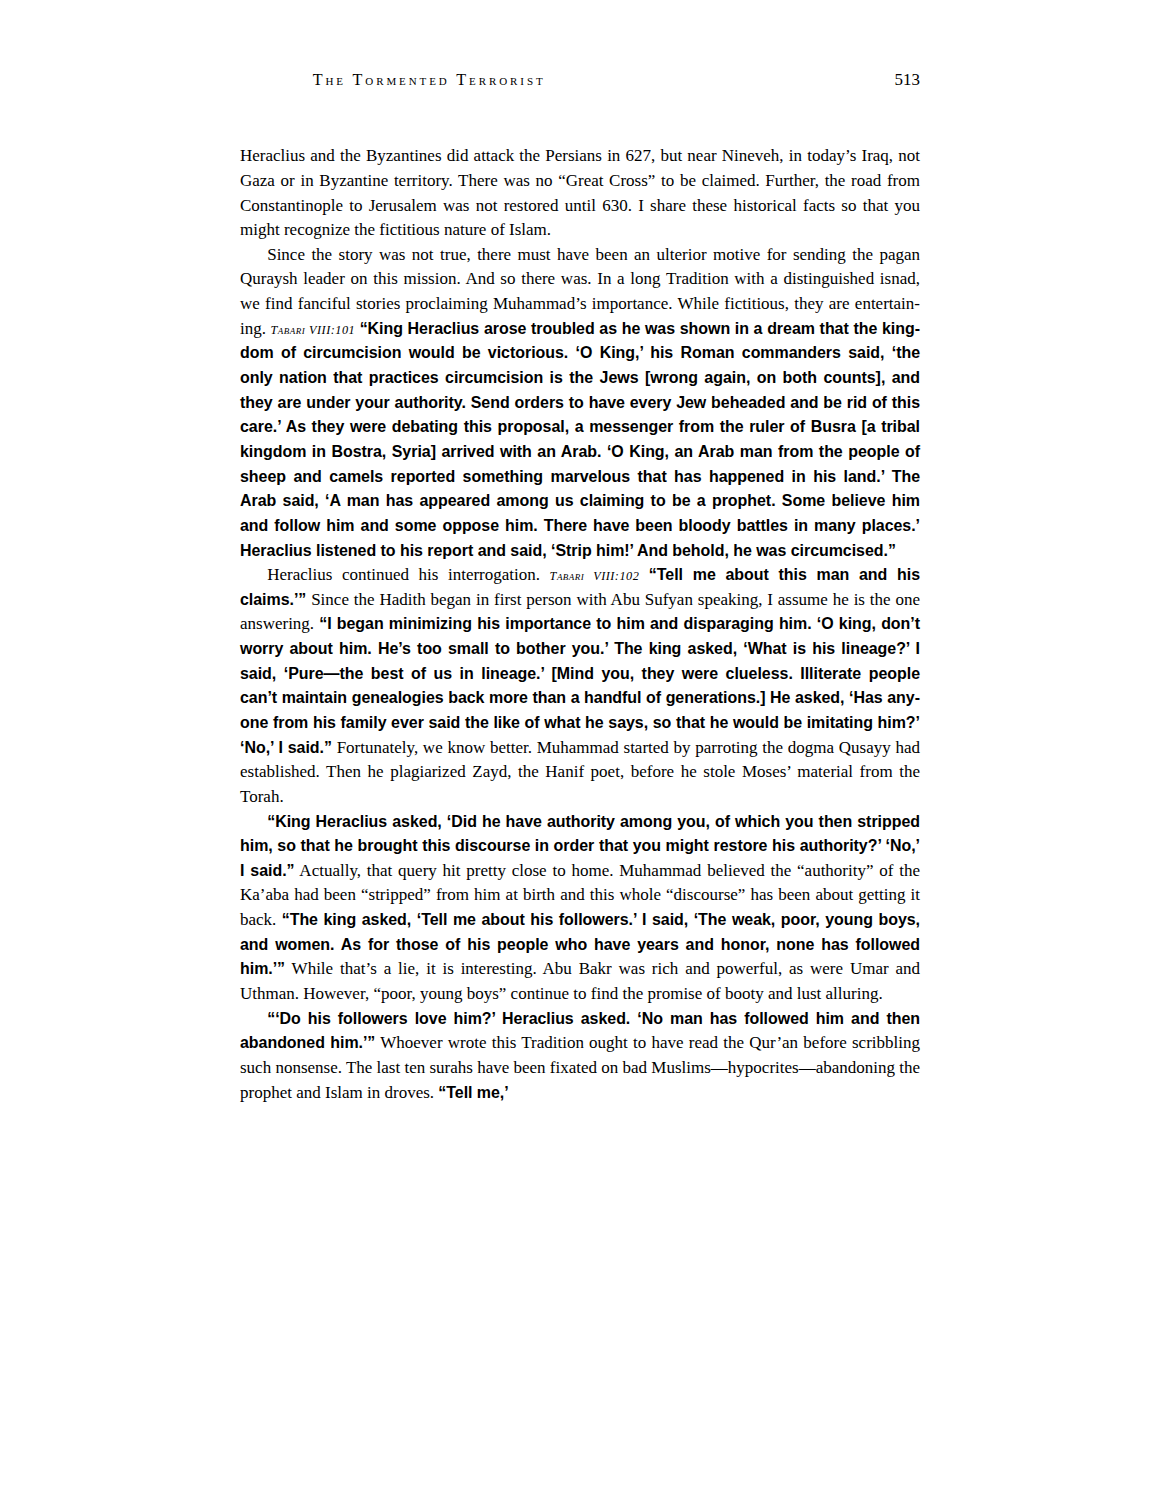The Tormented Terrorist 513
Heraclius and the Byzantines did attack the Persians in 627, but near Nineveh, in today’s Iraq, not Gaza or in Byzantine territory. There was no “Great Cross” to be claimed. Further, the road from Constantinople to Jerusalem was not restored until 630. I share these historical facts so that you might recognize the fictitious nature of Islam.
Since the story was not true, there must have been an ulterior motive for sending the pagan Quraysh leader on this mission. And so there was. In a long Tradition with a distinguished isnad, we find fanciful stories proclaiming Muhammad’s importance. While fictitious, they are entertaining. Tabari VIII:101 “King Heraclius arose troubled as he was shown in a dream that the kingdom of circumcision would be victorious. ‘O King,’ his Roman commanders said, ‘the only nation that practices circumcision is the Jews [wrong again, on both counts], and they are under your authority. Send orders to have every Jew beheaded and be rid of this care.’ As they were debating this proposal, a messenger from the ruler of Busra [a tribal kingdom in Bostra, Syria] arrived with an Arab. ‘O King, an Arab man from the people of sheep and camels reported something marvelous that has happened in his land.’ The Arab said, ‘A man has appeared among us claiming to be a prophet. Some believe him and follow him and some oppose him. There have been bloody battles in many places.’ Heraclius listened to his report and said, ‘Strip him!’ And behold, he was circumcised.”
Heraclius continued his interrogation. Tabari VIII:102 “Tell me about this man and his claims.’” Since the Hadith began in first person with Abu Sufyan speaking, I assume he is the one answering. “I began minimizing his importance to him and disparaging him. ‘O king, don’t worry about him. He’s too small to bother you.’ The king asked, ‘What is his lineage?’ I said, ‘Pure—the best of us in lineage.’ [Mind you, they were clueless. Illiterate people can’t maintain genealogies back more than a handful of generations.] He asked, ‘Has anyone from his family ever said the like of what he says, so that he would be imitating him?’ ‘No,’ I said.” Fortunately, we know better. Muhammad started by parroting the dogma Qusayy had established. Then he plagiarized Zayd, the Hanif poet, before he stole Moses’ material from the Torah.
“King Heraclius asked, ‘Did he have authority among you, of which you then stripped him, so that he brought this discourse in order that you might restore his authority?’ ‘No,’ I said.” Actually, that query hit pretty close to home. Muhammad believed the “authority” of the Ka’aba had been “stripped” from him at birth and this whole “discourse” has been about getting it back. “The king asked, ‘Tell me about his followers.’ I said, ‘The weak, poor, young boys, and women. As for those of his people who have years and honor, none has followed him.’” While that’s a lie, it is interesting. Abu Bakr was rich and powerful, as were Umar and Uthman. However, “poor, young boys” continue to find the promise of booty and lust alluring.
“‘Do his followers love him?’ Heraclius asked. ‘No man has followed him and then abandoned him.’” Whoever wrote this Tradition ought to have read the Qur’an before scribbling such nonsense. The last ten surahs have been fixated on bad Muslims—hypocrites—abandoning the prophet and Islam in droves. “Tell me,’